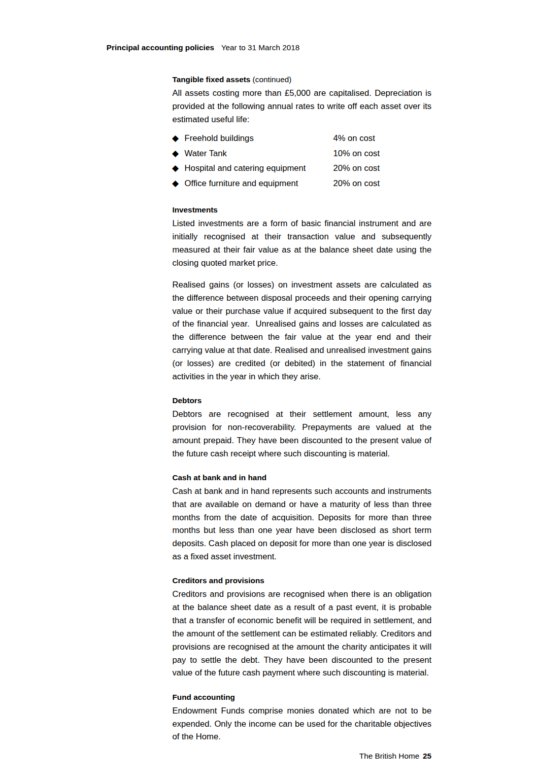Principal accounting policies Year to 31 March 2018
Tangible fixed assets (continued)
All assets costing more than £5,000 are capitalised. Depreciation is provided at the following annual rates to write off each asset over its estimated useful life:
| ◆ | Freehold buildings | 4% on cost |
| ◆ | Water Tank | 10% on cost |
| ◆ | Hospital and catering equipment | 20% on cost |
| ◆ | Office furniture and equipment | 20% on cost |
Investments
Listed investments are a form of basic financial instrument and are initially recognised at their transaction value and subsequently measured at their fair value as at the balance sheet date using the closing quoted market price.
Realised gains (or losses) on investment assets are calculated as the difference between disposal proceeds and their opening carrying value or their purchase value if acquired subsequent to the first day of the financial year. Unrealised gains and losses are calculated as the difference between the fair value at the year end and their carrying value at that date. Realised and unrealised investment gains (or losses) are credited (or debited) in the statement of financial activities in the year in which they arise.
Debtors
Debtors are recognised at their settlement amount, less any provision for non-recoverability. Prepayments are valued at the amount prepaid. They have been discounted to the present value of the future cash receipt where such discounting is material.
Cash at bank and in hand
Cash at bank and in hand represents such accounts and instruments that are available on demand or have a maturity of less than three months from the date of acquisition. Deposits for more than three months but less than one year have been disclosed as short term deposits. Cash placed on deposit for more than one year is disclosed as a fixed asset investment.
Creditors and provisions
Creditors and provisions are recognised when there is an obligation at the balance sheet date as a result of a past event, it is probable that a transfer of economic benefit will be required in settlement, and the amount of the settlement can be estimated reliably. Creditors and provisions are recognised at the amount the charity anticipates it will pay to settle the debt. They have been discounted to the present value of the future cash payment where such discounting is material.
Fund accounting
Endowment Funds comprise monies donated which are not to be expended. Only the income can be used for the charitable objectives of the Home.
The British Home25